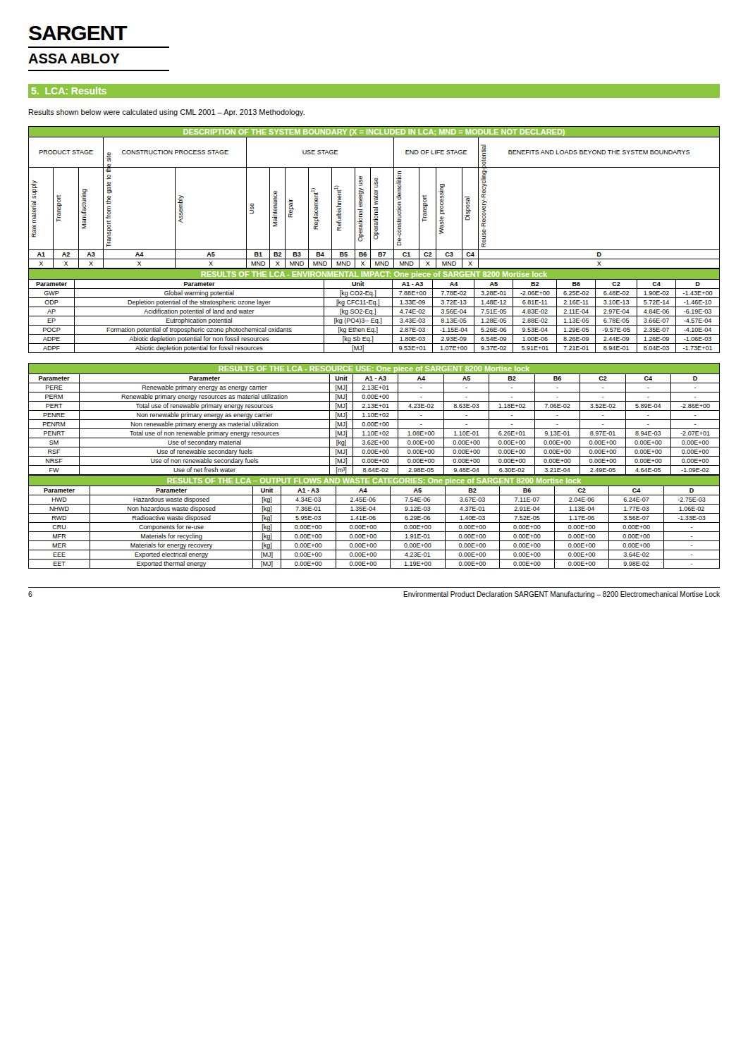SARGENT
ASSA ABLOY
5. LCA: Results
Results shown below were calculated using CML 2001 – Apr. 2013 Methodology.
| DESCRIPTION OF THE SYSTEM BOUNDARY (X = INCLUDED IN LCA; MND = MODULE NOT DECLARED) |
| PRODUCT STAGE | CONSTRUCTION PROCESS STAGE | USE STAGE | END OF LIFE STAGE | BENEFITS AND LOADS BEYOND THE SYSTEM BOUNDARYS |
| Raw material supply | Transport | Manufacturing | Transport from the gate to the site | Assembly | Use | Maintenance | Repair | Replacement 1) | Refurbishment 1) | Operational energy use | Operational water use | De-construction demolition | Transport | Waste processing | Disposal | Reuse-Recovery-Recycling-potential |
| A1 | A2 | A3 | A4 | A5 | B1 | B2 | B3 | B4 | B5 | B6 | B7 | C1 | C2 | C3 | C4 | D |
| X | X | X | X | X | MND | X | MND | MND | MND | X | MND | MND | X | MND | X | X |
| RESULTS OF THE LCA - ENVIRONMENTAL IMPACT: One piece of SARGENT 8200 Mortise lock |
| Parameter | Parameter | Unit | A1 - A3 | A4 | A5 | B2 | B6 | C2 | C4 | D |
| GWP | Global warming potential | [kg CO2-Eq.] | 7.88E+00 | 7.78E-02 | 3.28E-01 | -2.06E+00 | 6.25E-02 | 6.48E-02 | 1.90E-02 | -1.43E+00 |
| ODP | Depletion potential of the stratospheric ozone layer | [kg CFC11-Eq.] | 1.33E-09 | 3.72E-13 | 1.48E-12 | 6.81E-11 | 2.16E-11 | 3.10E-13 | 5.72E-14 | -1.46E-10 |
| AP | Acidification potential of land and water | [kg SO2-Eq.] | 4.74E-02 | 3.56E-04 | 7.51E-05 | 4.83E-02 | 2.11E-04 | 2.97E-04 | 4.84E-06 | -6.19E-03 |
| EP | Eutrophication potential | [kg (PO4)3-- Eq.] | 3.43E-03 | 8.13E-05 | 1.28E-05 | 2.88E-02 | 1.13E-05 | 6.78E-05 | 3.66E-07 | -4.57E-04 |
| POCP | Formation potential of tropospheric ozone photochemical oxidants | [kg Ethen Eq.] | 2.87E-03 | -1.15E-04 | 5.26E-06 | 9.53E-04 | 1.29E-05 | -9.57E-05 | 2.35E-07 | -4.10E-04 |
| ADPE | Abiotic depletion potential for non fossil resources | [kg Sb Eq.] | 1.80E-03 | 2.93E-09 | 6.54E-09 | 1.00E-06 | 8.26E-09 | 2.44E-09 | 1.26E-09 | -1.06E-03 |
| ADPF | Abiotic depletion potential for fossil resources | [MJ] | 9.53E+01 | 1.07E+00 | 9.37E-02 | 5.91E+01 | 7.21E-01 | 8.94E-01 | 8.04E-03 | -1.73E+01 |
| RESULTS OF THE LCA - RESOURCE USE: One piece of SARGENT 8200 Mortise lock |
| Parameter | Parameter | Unit | A1 - A3 | A4 | A5 | B2 | B6 | C2 | C4 | D |
| PERE | Renewable primary energy as energy carrier | [MJ] | 2.13E+01 | - | - | - | - | - | - | - |
| PERM | Renewable primary energy resources as material utilization | [MJ] | 0.00E+00 | - | - | - | - | - | - | - |
| PERT | Total use of renewable primary energy resources | [MJ] | 2.13E+01 | 4.23E-02 | 8.63E-03 | 1.18E+02 | 7.06E-02 | 3.52E-02 | 5.89E-04 | -2.86E+00 |
| PENRE | Non renewable primary energy as energy carrier | [MJ] | 1.10E+02 | - | - | - | - | - | - | - |
| PENRM | Non renewable primary energy as material utilization | [MJ] | 0.00E+00 | - | - | - | - | - | - | - |
| PENRT | Total use of non renewable primary energy resources | [MJ] | 1.10E+02 | 1.08E+00 | 1.10E-01 | 6.26E+01 | 9.13E-01 | 8.97E-01 | 8.94E-03 | -2.07E+01 |
| SM | Use of secondary material | [kg] | 3.62E+00 | 0.00E+00 | 0.00E+00 | 0.00E+00 | 0.00E+00 | 0.00E+00 | 0.00E+00 | 0.00E+00 |
| RSF | Use of renewable secondary fuels | [MJ] | 0.00E+00 | 0.00E+00 | 0.00E+00 | 0.00E+00 | 0.00E+00 | 0.00E+00 | 0.00E+00 | 0.00E+00 |
| NRSF | Use of non renewable secondary fuels | [MJ] | 0.00E+00 | 0.00E+00 | 0.00E+00 | 0.00E+00 | 0.00E+00 | 0.00E+00 | 0.00E+00 | 0.00E+00 |
| FW | Use of net fresh water | [m³] | 8.64E-02 | 2.98E-05 | 9.48E-04 | 6.30E-02 | 3.21E-04 | 2.49E-05 | 4.64E-05 | -1.09E-02 |
| RESULTS OF THE LCA – OUTPUT FLOWS AND WASTE CATEGORIES: One piece of SARGENT 8200 Mortise lock |
| Parameter | Parameter | Unit | A1 - A3 | A4 | A5 | B2 | B6 | C2 | C4 | D |
| HWD | Hazardous waste disposed | [kg] | 4.34E-03 | 2.45E-06 | 7.54E-06 | 3.67E-03 | 7.11E-07 | 2.04E-06 | 6.24E-07 | -2.75E-03 |
| NHWD | Non hazardous waste disposed | [kg] | 7.36E-01 | 1.35E-04 | 9.12E-03 | 4.37E-01 | 2.91E-04 | 1.13E-04 | 1.77E-03 | 1.06E-02 |
| RWD | Radioactive waste disposed | [kg] | 5.95E-03 | 1.41E-06 | 6.29E-06 | 1.40E-03 | 7.52E-05 | 1.17E-06 | 3.56E-07 | -1.33E-03 |
| CRU | Components for re-use | [kg] | 0.00E+00 | 0.00E+00 | 0.00E+00 | 0.00E+00 | 0.00E+00 | 0.00E+00 | 0.00E+00 | - |
| MFR | Materials for recycling | [kg] | 0.00E+00 | 0.00E+00 | 1.91E-01 | 0.00E+00 | 0.00E+00 | 0.00E+00 | 0.00E+00 | - |
| MER | Materials for energy recovery | [kg] | 0.00E+00 | 0.00E+00 | 0.00E+00 | 0.00E+00 | 0.00E+00 | 0.00E+00 | 0.00E+00 | - |
| EEE | Exported electrical energy | [MJ] | 0.00E+00 | 0.00E+00 | 4.23E-01 | 0.00E+00 | 0.00E+00 | 0.00E+00 | 3.64E-02 | - |
| EET | Exported thermal energy | [MJ] | 0.00E+00 | 0.00E+00 | 1.19E+00 | 0.00E+00 | 0.00E+00 | 0.00E+00 | 9.98E-02 | - |
6
Environmental Product Declaration SARGENT Manufacturing – 8200 Electromechanical Mortise Lock